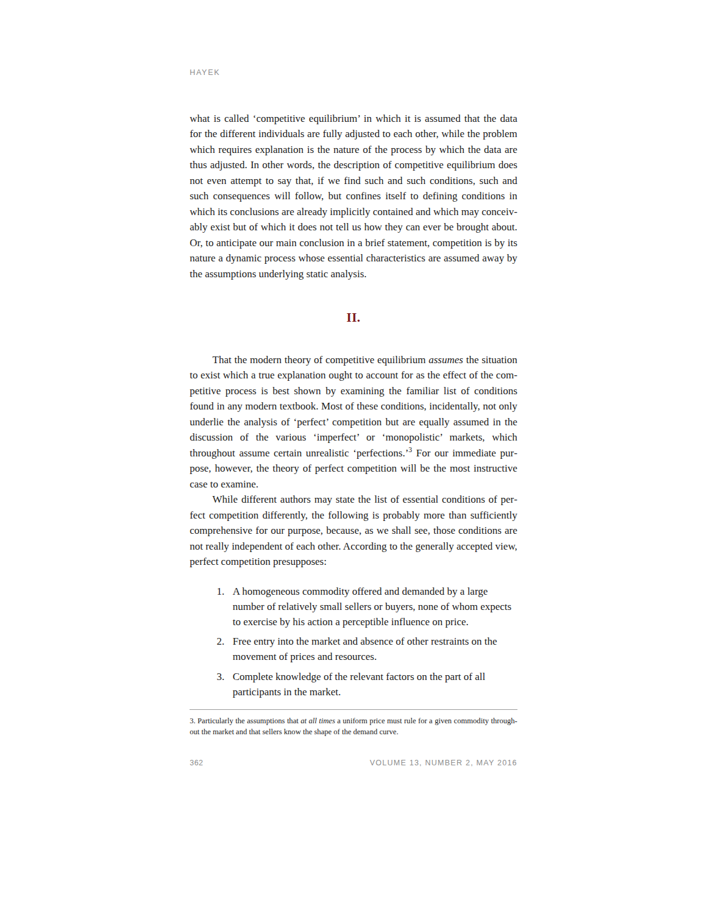Hayek
what is called ‘competitive equilibrium’ in which it is assumed that the data for the different individuals are fully adjusted to each other, while the problem which requires explanation is the nature of the process by which the data are thus adjusted. In other words, the description of competitive equilibrium does not even attempt to say that, if we find such and such conditions, such and such consequences will follow, but confines itself to defining conditions in which its conclusions are already implicitly contained and which may conceivably exist but of which it does not tell us how they can ever be brought about. Or, to anticipate our main conclusion in a brief statement, competition is by its nature a dynamic process whose essential characteristics are assumed away by the assumptions underlying static analysis.
II.
That the modern theory of competitive equilibrium assumes the situation to exist which a true explanation ought to account for as the effect of the competitive process is best shown by examining the familiar list of conditions found in any modern textbook. Most of these conditions, incidentally, not only underlie the analysis of ‘perfect’ competition but are equally assumed in the discussion of the various ‘imperfect’ or ‘monopolistic’ markets, which throughout assume certain unrealistic ‘perfections.’3 For our immediate purpose, however, the theory of perfect competition will be the most instructive case to examine.
While different authors may state the list of essential conditions of perfect competition differently, the following is probably more than sufficiently comprehensive for our purpose, because, as we shall see, those conditions are not really independent of each other. According to the generally accepted view, perfect competition presupposes:
A homogeneous commodity offered and demanded by a large number of relatively small sellers or buyers, none of whom expects to exercise by his action a perceptible influence on price.
Free entry into the market and absence of other restraints on the movement of prices and resources.
Complete knowledge of the relevant factors on the part of all participants in the market.
3. Particularly the assumptions that at all times a uniform price must rule for a given commodity throughout the market and that sellers know the shape of the demand curve.
362 Volume 13, Number 2, May 2016